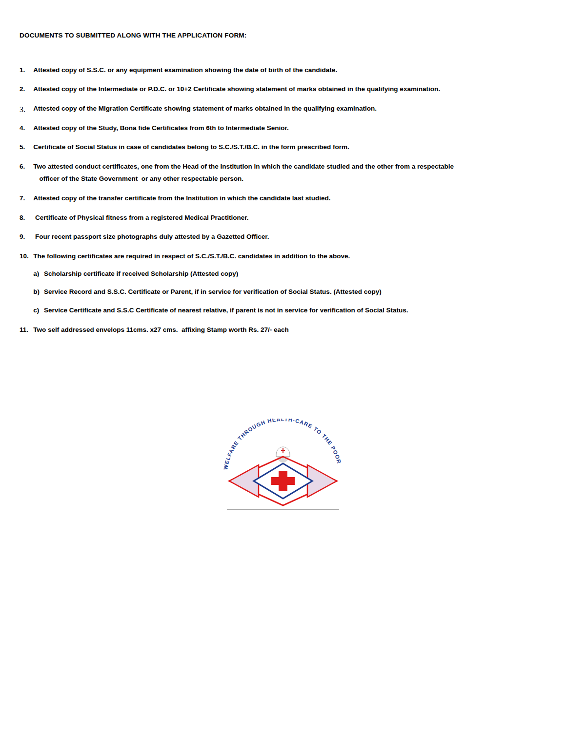DOCUMENTS TO SUBMITTED ALONG WITH THE APPLICATION FORM:
1. Attested copy of S.S.C. or any equipment examination showing the date of birth of the candidate.
2. Attested copy of the Intermediate or P.D.C. or 10+2 Certificate showing statement of marks obtained in the qualifying examination.
3. Attested copy of the Migration Certificate showing statement of marks obtained in the qualifying examination.
4. Attested copy of the Study, Bona fide Certificates from 6th to Intermediate Senior.
5. Certificate of Social Status in case of candidates belong to S.C./S.T./B.C. in the form prescribed form.
6. Two attested conduct certificates, one from the Head of the Institution in which the candidate studied and the other from a respectable officer of the State Government or any other respectable person.
7. Attested copy of the transfer certificate from the Institution in which the candidate last studied.
8. Certificate of Physical fitness from a registered Medical Practitioner.
9. Four recent passport size photographs duly attested by a Gazetted Officer.
10. The following certificates are required in respect of S.C./S.T./B.C. candidates in addition to the above.
a) Scholarship certificate if received Scholarship (Attested copy)
b) Service Record and S.S.C. Certificate or Parent, if in service for verification of Social Status. (Attested copy)
c) Service Certificate and S.S.C Certificate of nearest relative, if parent is not in service for verification of Social Status.
11. Two self addressed envelops 11cms. x27 cms. affixing Stamp worth Rs. 27/- each
WELFARE THROUGH HEALTH-CARE TO THE POOR